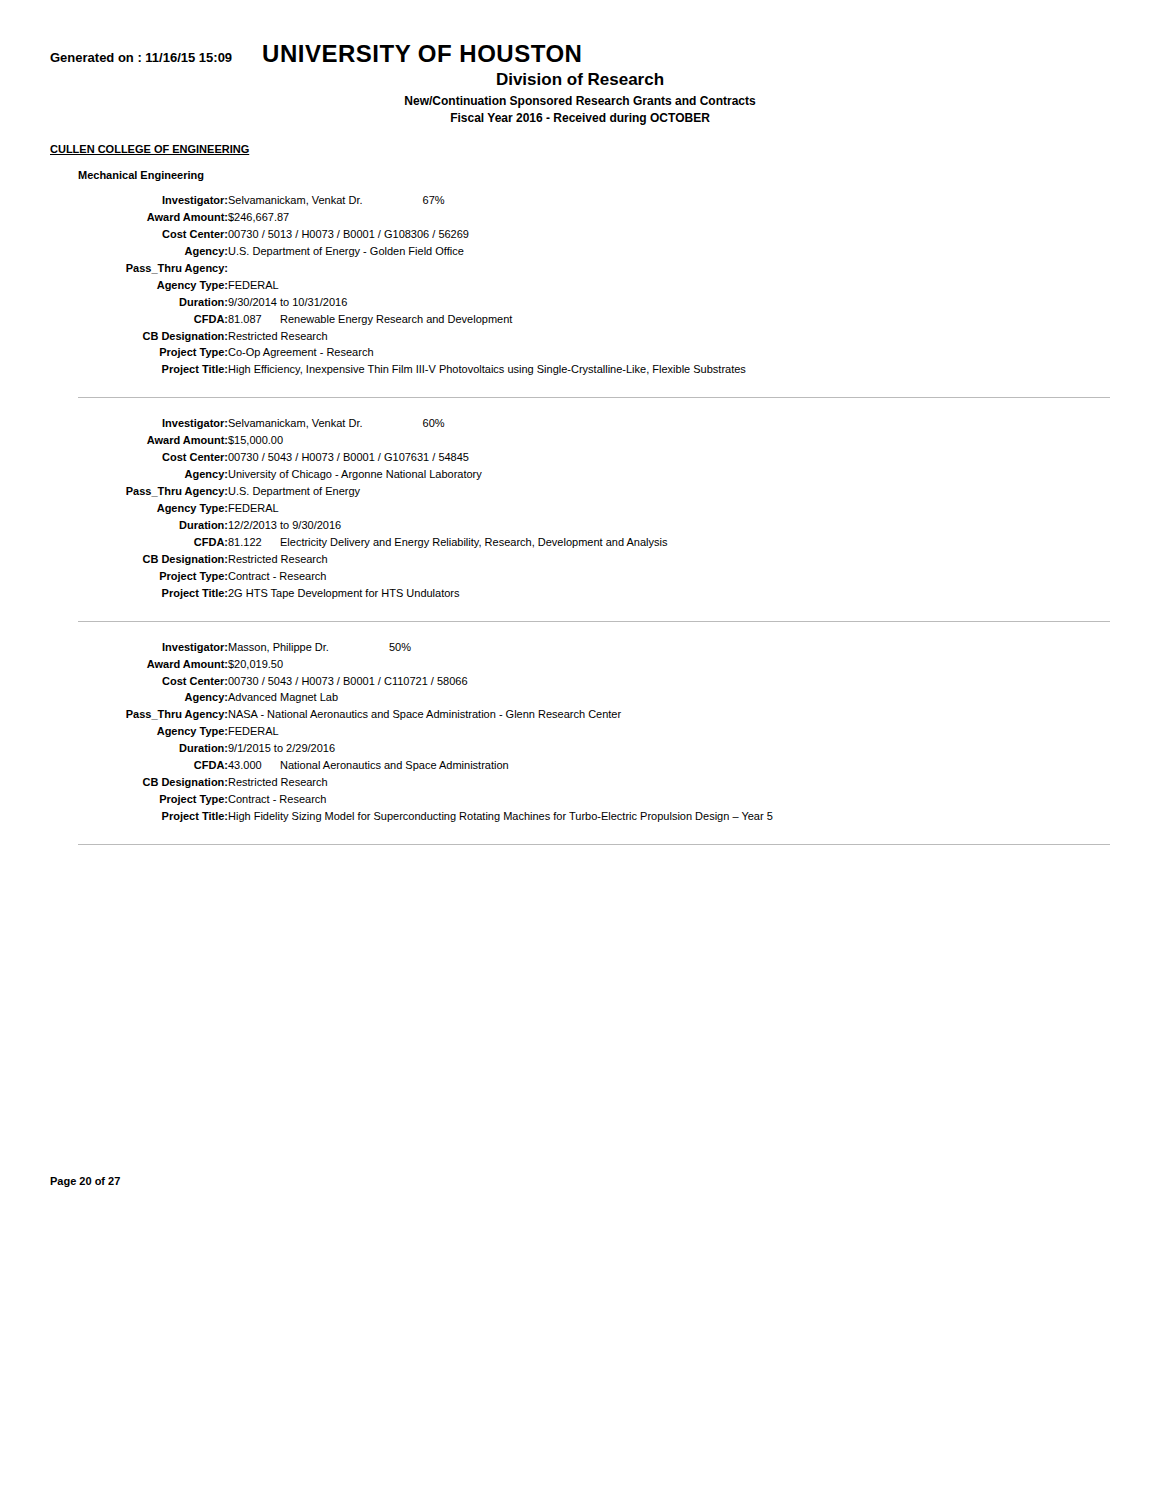Generated on : 11/16/15 15:09 UNIVERSITY OF HOUSTON
Division of Research
New/Continuation Sponsored Research Grants and Contracts
Fiscal Year 2016 - Received during OCTOBER
CULLEN COLLEGE OF ENGINEERING
Mechanical Engineering
| Investigator: | Selvamanickam, Venkat Dr. 67% |
| Award Amount: | $246,667.87 |
| Cost Center: | 00730 / 5013 / H0073 / B0001 / G108306 / 56269 |
| Agency: | U.S. Department of Energy - Golden Field Office |
| Pass_Thru Agency: | |
| Agency Type: | FEDERAL |
| Duration: | 9/30/2014 to 10/31/2016 |
| CFDA: | 81.087 Renewable Energy Research and Development |
| CB Designation: | Restricted Research |
| Project Type: | Co-Op Agreement - Research |
| Project Title: | High Efficiency, Inexpensive Thin Film III-V Photovoltaics using Single-Crystalline-Like, Flexible Substrates |
| Investigator: | Selvamanickam, Venkat Dr. 60% |
| Award Amount: | $15,000.00 |
| Cost Center: | 00730 / 5043 / H0073 / B0001 / G107631 / 54845 |
| Agency: | University of Chicago - Argonne National Laboratory |
| Pass_Thru Agency: | U.S. Department of Energy |
| Agency Type: | FEDERAL |
| Duration: | 12/2/2013 to 9/30/2016 |
| CFDA: | 81.122 Electricity Delivery and Energy Reliability, Research, Development and Analysis |
| CB Designation: | Restricted Research |
| Project Type: | Contract - Research |
| Project Title: | 2G HTS Tape Development for HTS Undulators |
| Investigator: | Masson, Philippe Dr. 50% |
| Award Amount: | $20,019.50 |
| Cost Center: | 00730 / 5043 / H0073 / B0001 / C110721 / 58066 |
| Agency: | Advanced Magnet Lab |
| Pass_Thru Agency: | NASA - National Aeronautics and Space Administration - Glenn Research Center |
| Agency Type: | FEDERAL |
| Duration: | 9/1/2015 to 2/29/2016 |
| CFDA: | 43.000 National Aeronautics and Space Administration |
| CB Designation: | Restricted Research |
| Project Type: | Contract - Research |
| Project Title: | High Fidelity Sizing Model for Superconducting Rotating Machines for Turbo-Electric Propulsion Design – Year 5 |
Page 20 of 27